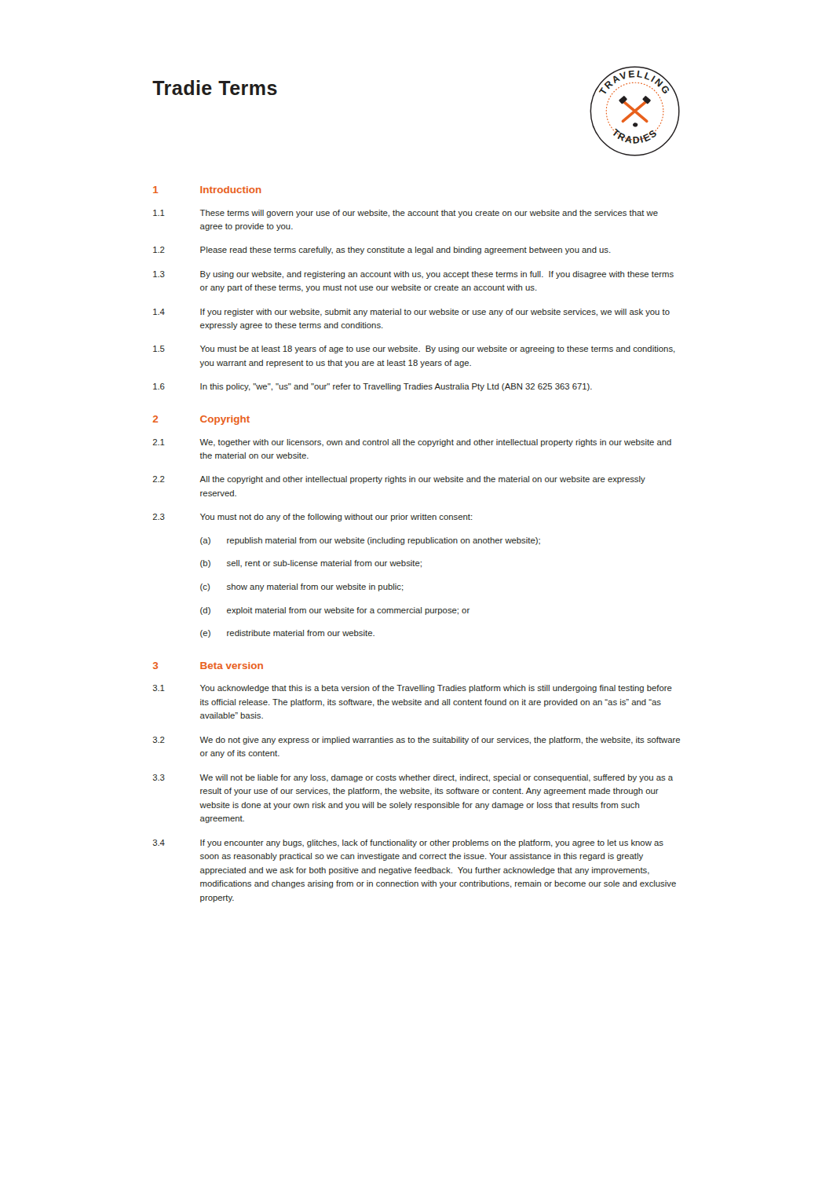Tradie Terms
TRAVELLING TRADIES
1 Introduction
1.1 These terms will govern your use of our website, the account that you create on our website and the services that we agree to provide to you.
1.2 Please read these terms carefully, as they constitute a legal and binding agreement between you and us.
1.3 By using our website, and registering an account with us, you accept these terms in full. If you disagree with these terms or any part of these terms, you must not use our website or create an account with us.
1.4 If you register with our website, submit any material to our website or use any of our website services, we will ask you to expressly agree to these terms and conditions.
1.5 You must be at least 18 years of age to use our website. By using our website or agreeing to these terms and conditions, you warrant and represent to us that you are at least 18 years of age.
1.6 In this policy, "we", "us" and "our" refer to Travelling Tradies Australia Pty Ltd (ABN 32 625 363 671).
2 Copyright
2.1 We, together with our licensors, own and control all the copyright and other intellectual property rights in our website and the material on our website.
2.2 All the copyright and other intellectual property rights in our website and the material on our website are expressly reserved.
2.3 You must not do any of the following without our prior written consent:
(a) republish material from our website (including republication on another website);
(b) sell, rent or sub-license material from our website;
(c) show any material from our website in public;
(d) exploit material from our website for a commercial purpose; or
(e) redistribute material from our website.
3 Beta version
3.1 You acknowledge that this is a beta version of the Travelling Tradies platform which is still undergoing final testing before its official release. The platform, its software, the website and all content found on it are provided on an “as is” and “as available” basis.
3.2 We do not give any express or implied warranties as to the suitability of our services, the platform, the website, its software or any of its content.
3.3 We will not be liable for any loss, damage or costs whether direct, indirect, special or consequential, suffered by you as a result of your use of our services, the platform, the website, its software or content. Any agreement made through our website is done at your own risk and you will be solely responsible for any damage or loss that results from such agreement.
3.4 If you encounter any bugs, glitches, lack of functionality or other problems on the platform, you agree to let us know as soon as reasonably practical so we can investigate and correct the issue. Your assistance in this regard is greatly appreciated and we ask for both positive and negative feedback. You further acknowledge that any improvements, modifications and changes arising from or in connection with your contributions, remain or become our sole and exclusive property.